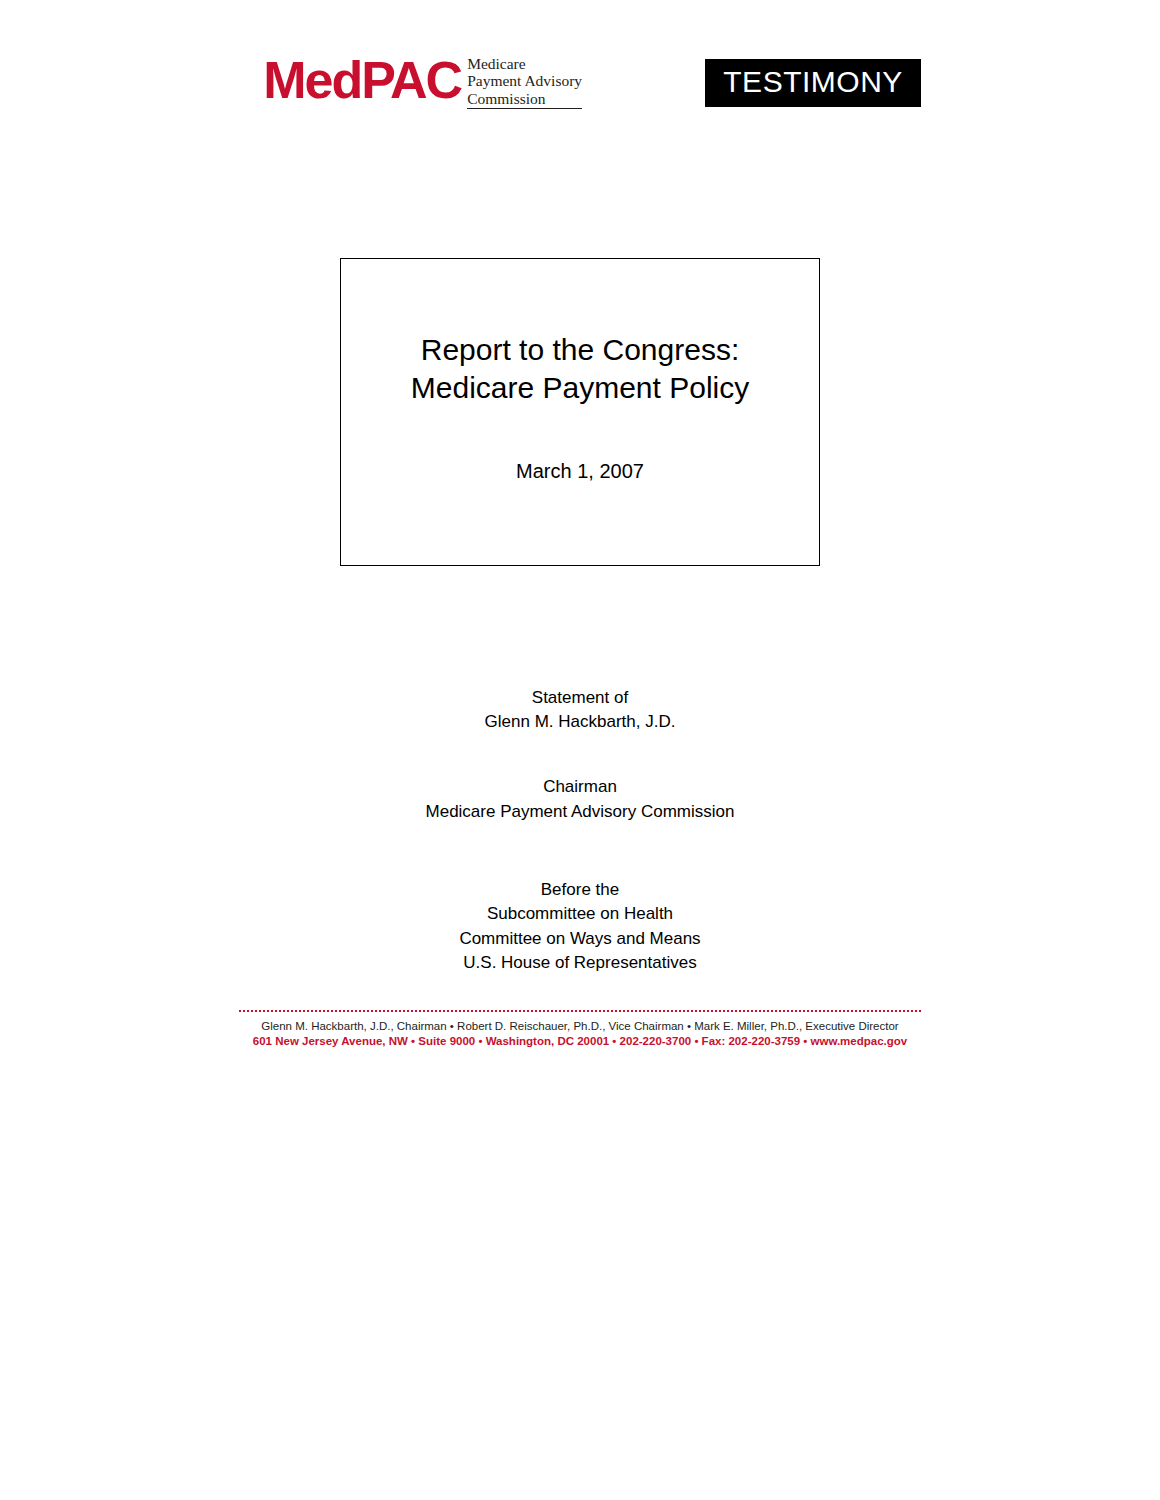Med PAC
Medicare
Payment Advisory
Commission
TESTIMONY
Report to the Congress:
Medicare Payment Policy
March 1, 2007
Statement of
Glenn M. Hackbarth, J.D.
Chairman
Medicare Payment Advisory Commission
Before the
Subcommittee on Health
Committee on Ways and Means
U.S. House of Representatives
Glenn M. Hackbarth, J.D., Chairman • Robert D. Reischauer, Ph.D., Vice Chairman • Mark E. Miller, Ph.D., Executive Director
601 New Jersey Avenue, NW • Suite 9000 • Washington, DC 20001 • 202-220-3700 • Fax: 202-220-3759 • www.medpac.gov